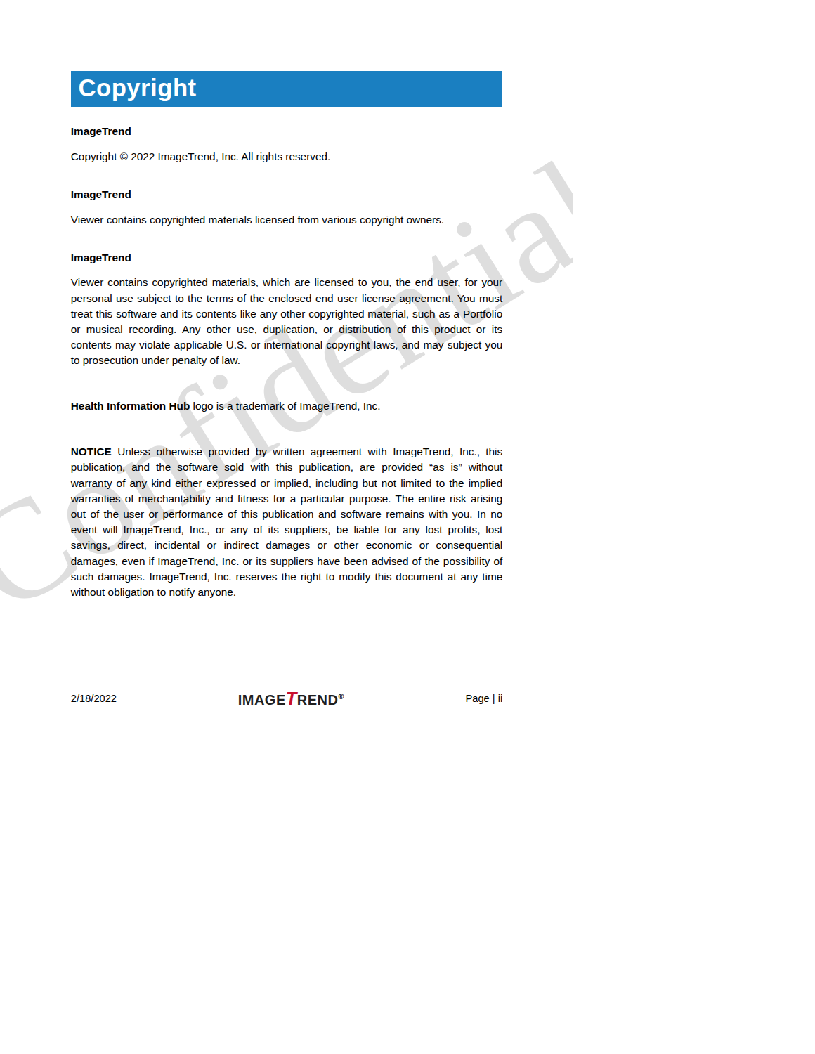Confidential
Copyright
ImageTrend
Copyright © 2022 ImageTrend, Inc. All rights reserved.
ImageTrend
Viewer contains copyrighted materials licensed from various copyright owners.
ImageTrend
Viewer contains copyrighted materials, which are licensed to you, the end user, for your personal use subject to the terms of the enclosed end user license agreement. You must treat this software and its contents like any other copyrighted material, such as a Portfolio or musical recording. Any other use, duplication, or distribution of this product or its contents may violate applicable U.S. or international copyright laws, and may subject you to prosecution under penalty of law.
Health Information Hub logo is a trademark of ImageTrend, Inc.
NOTICE Unless otherwise provided by written agreement with ImageTrend, Inc., this publication, and the software sold with this publication, are provided “as is” without warranty of any kind either expressed or implied, including but not limited to the implied warranties of merchantability and fitness for a particular purpose. The entire risk arising out of the user or performance of this publication and software remains with you. In no event will ImageTrend, Inc., or any of its suppliers, be liable for any lost profits, lost savings, direct, incidental or indirect damages or other economic or consequential damages, even if ImageTrend, Inc. or its suppliers have been advised of the possibility of such damages. ImageTrend, Inc. reserves the right to modify this document at any time without obligation to notify anyone.
2/18/2022 IMAGE TREND® Page | ii